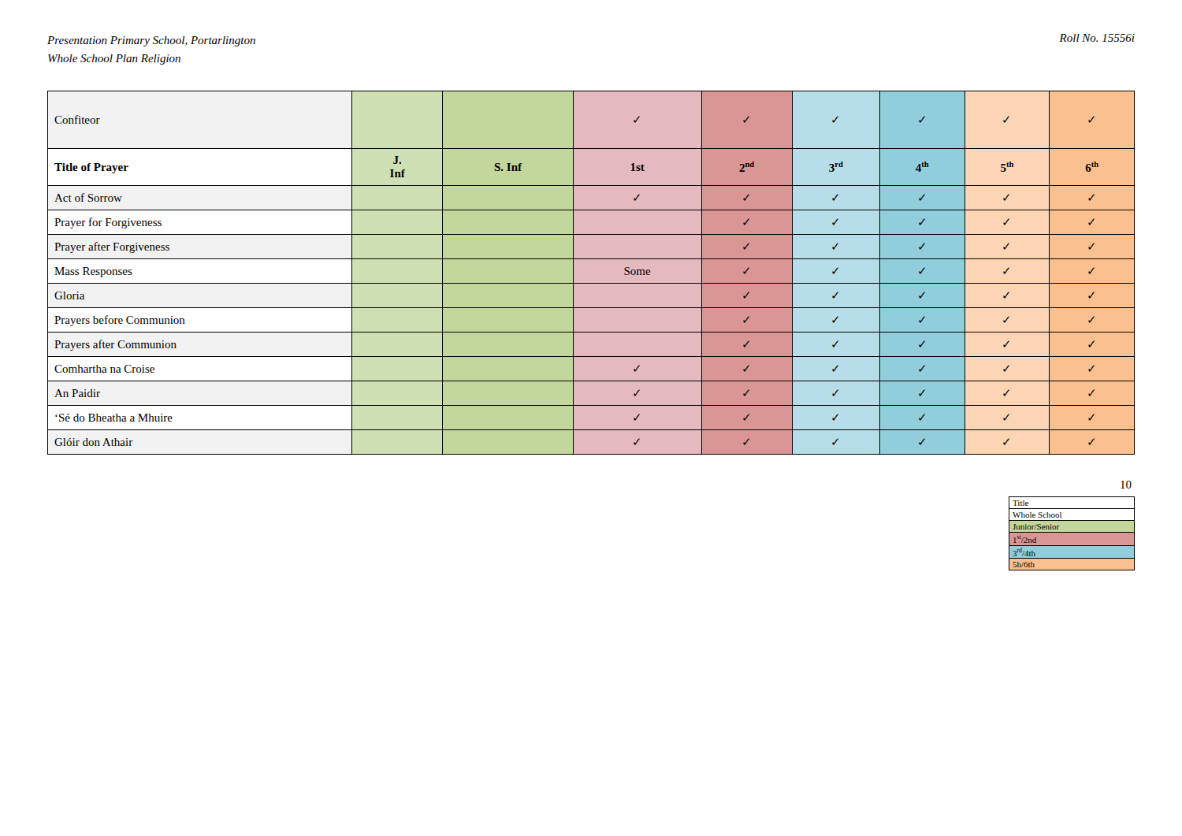Presentation Primary School, Portarlington
Whole School Plan Religion
Roll No. 15556i
| Confiteor | | | | | | | | |
| Title of Prayer | J. Inf | S. Inf | 1st | 2 nd | 3 rd | 4 th | 5 th | 6 th |
| Act of Sorrow | | | | | | | | |
| Prayer for Forgiveness | | | | | | | | |
| Prayer after Forgiveness | | | | | | | | |
| Mass Responses | | | Some | | | | | |
| Gloria | | | | | | | | |
| Prayers before Communion | | | | | | | | |
| Prayers after Communion | | | | | | | | |
| Comhartha na Croise | | | | | | | | |
| An Paidir | | | | | | | | |
| ‘Sé do Bheatha a Mhuire | | | | | | | | |
| Glóir don Athair | | | | | | | | |
10
| Title |
| Whole School |
| Junior/Senior |
| 1 st /2nd |
| 3 rd /4th |
| 5h/6th |